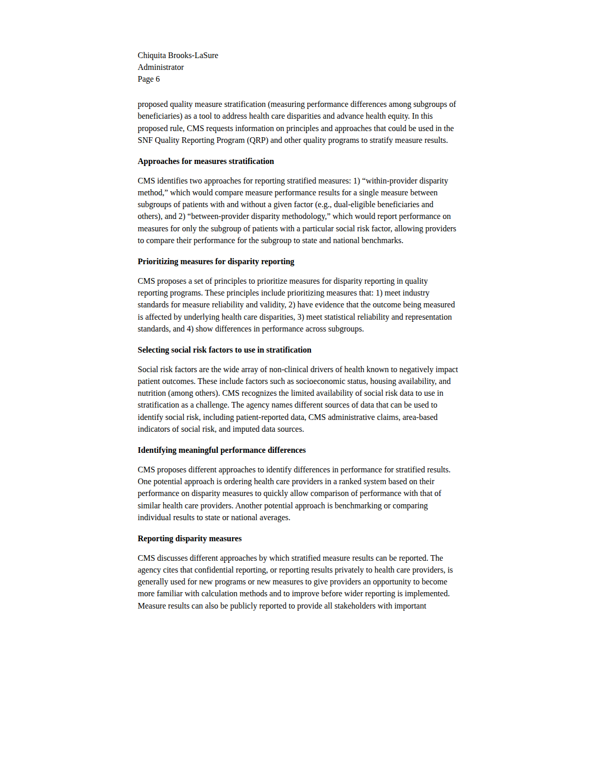Chiquita Brooks-LaSure
Administrator
Page 6
proposed quality measure stratification (measuring performance differences among subgroups of beneficiaries) as a tool to address health care disparities and advance health equity. In this proposed rule, CMS requests information on principles and approaches that could be used in the SNF Quality Reporting Program (QRP) and other quality programs to stratify measure results.
Approaches for measures stratification
CMS identifies two approaches for reporting stratified measures: 1) “within-provider disparity method,” which would compare measure performance results for a single measure between subgroups of patients with and without a given factor (e.g., dual-eligible beneficiaries and others), and 2) “between-provider disparity methodology,” which would report performance on measures for only the subgroup of patients with a particular social risk factor, allowing providers to compare their performance for the subgroup to state and national benchmarks.
Prioritizing measures for disparity reporting
CMS proposes a set of principles to prioritize measures for disparity reporting in quality reporting programs. These principles include prioritizing measures that: 1) meet industry standards for measure reliability and validity, 2) have evidence that the outcome being measured is affected by underlying health care disparities, 3) meet statistical reliability and representation standards, and 4) show differences in performance across subgroups.
Selecting social risk factors to use in stratification
Social risk factors are the wide array of non-clinical drivers of health known to negatively impact patient outcomes. These include factors such as socioeconomic status, housing availability, and nutrition (among others). CMS recognizes the limited availability of social risk data to use in stratification as a challenge. The agency names different sources of data that can be used to identify social risk, including patient-reported data, CMS administrative claims, area-based indicators of social risk, and imputed data sources.
Identifying meaningful performance differences
CMS proposes different approaches to identify differences in performance for stratified results. One potential approach is ordering health care providers in a ranked system based on their performance on disparity measures to quickly allow comparison of performance with that of similar health care providers. Another potential approach is benchmarking or comparing individual results to state or national averages.
Reporting disparity measures
CMS discusses different approaches by which stratified measure results can be reported. The agency cites that confidential reporting, or reporting results privately to health care providers, is generally used for new programs or new measures to give providers an opportunity to become more familiar with calculation methods and to improve before wider reporting is implemented. Measure results can also be publicly reported to provide all stakeholders with important